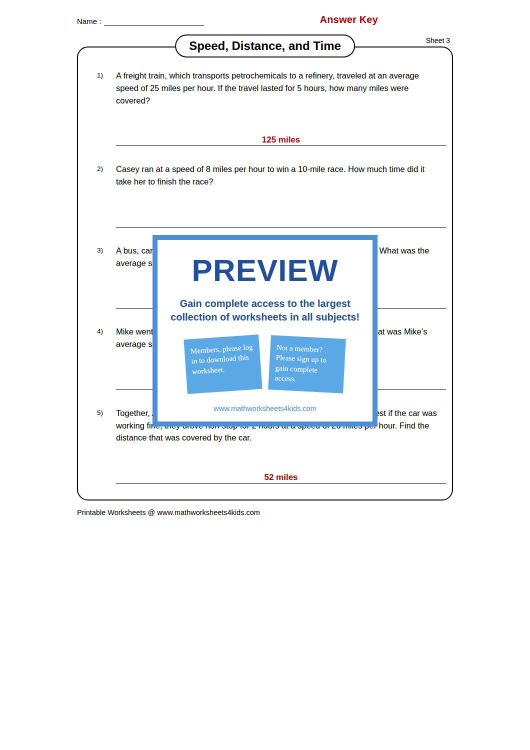Name :
Answer Key
Sheet 3
Speed, Distance, and Time
1) A freight train, which transports petrochemicals to a refinery, traveled at an average speed of 25 miles per hour. If the travel lasted for 5 hours, how many miles were covered?
125 miles
2) Casey ran at a speed of 8 miles per hour to win a 10-mile race. How much time did it take her to finish the race?
3) A bus, carrying pass​engers, traveled a distance of 126 miles in 3 hours. What was the average speed?
4) Mike went for a weekend drive and covered 228 miles in four hours. What was Mike’s average speed?
57 miles per hour
5) Together, Aaron and Zack designed a prototype solar-powered car. To test if the car was working fine, they drove non-stop for 2 hours at a speed of 26 miles per hour. Find the distance that was covered by the car.
52 miles
Printable Worksheets @ www.mathworksheets4kids.com
PREVIEW
Gain complete access to the largest collection of worksheets in all subjects!
Members, please log in to download this worksheet.
Not a member? Please sign up to gain complete access.
www.mathworksheets4kids.com